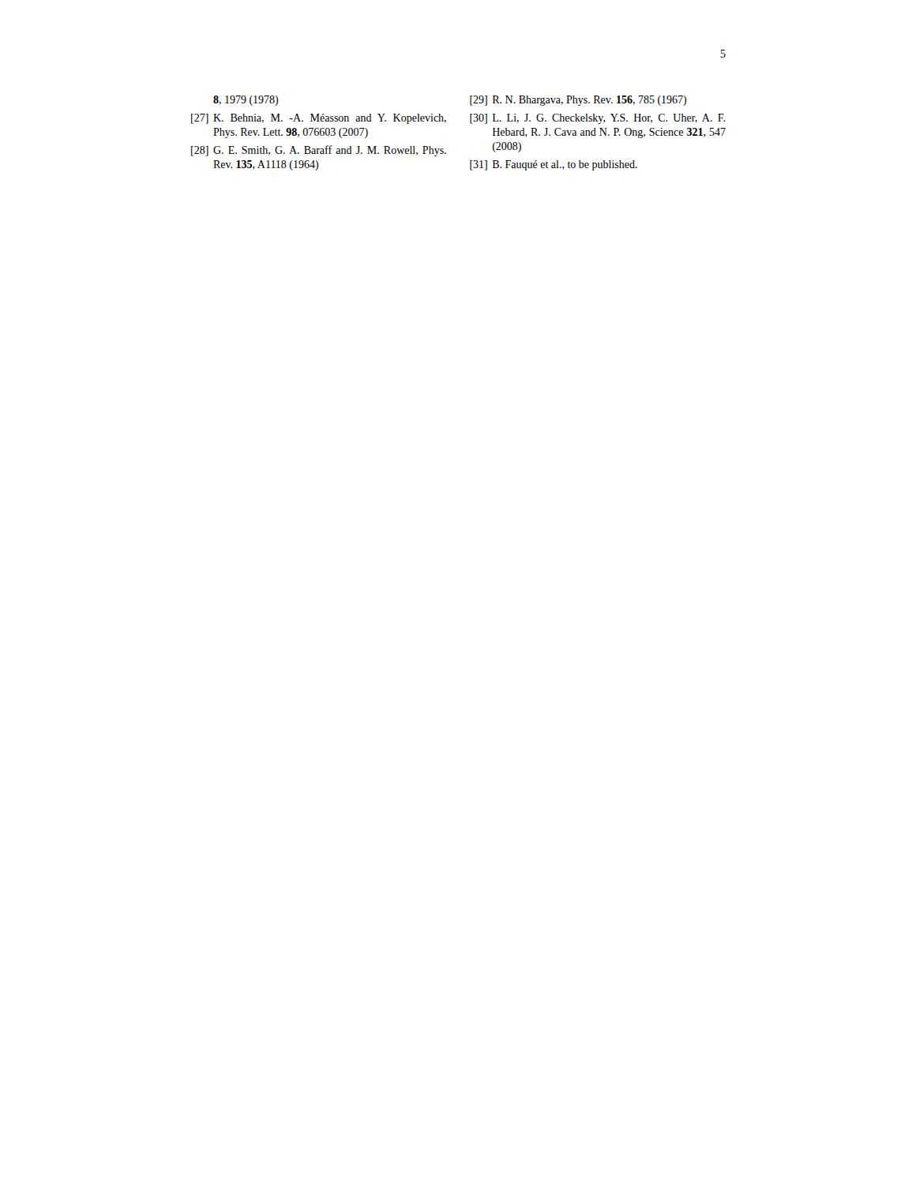5
8, 1979 (1978)
[27] K. Behnia, M. -A. Méasson and Y. Kopelevich, Phys. Rev. Lett. 98, 076603 (2007)
[28] G. E. Smith, G. A. Baraff and J. M. Rowell, Phys. Rev. 135, A1118 (1964)
[29] R. N. Bhargava, Phys. Rev. 156, 785 (1967)
[30] L. Li, J. G. Checkelsky, Y.S. Hor, C. Uher, A. F. Hebard, R. J. Cava and N. P. Ong, Science 321, 547 (2008)
[31] B. Fauqué et al., to be published.